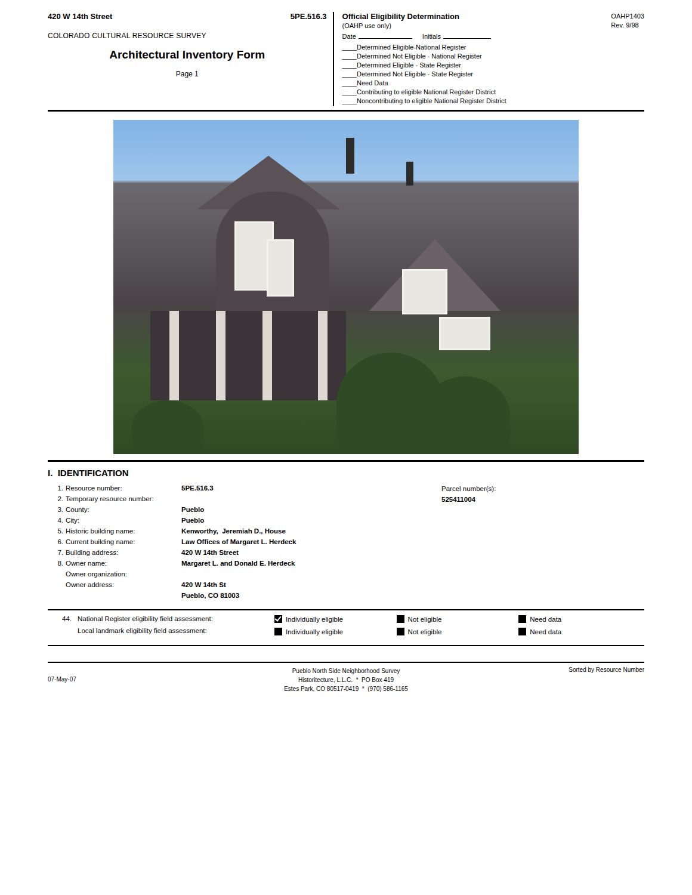420 W 14th Street 5PE.516.3
COLORADO CULTURAL RESOURCE SURVEY
Architectural Inventory Form
Page 1
OAHP1403
Rev. 9/98
Official Eligibility Determination
(OAHP use only)
Date Initials
____Determined Eligible-National Register
____Determined Not Eligible - National Register
____Determined Eligible - State Register
____Determined Not Eligible - State Register
____Need Data
____Contributing to eligible National Register District
____Noncontributing to eligible National Register District
I. IDENTIFICATION
| 1. | Resource number: | 5PE.516.3 |
| 2. | Temporary resource number: | |
| 3. | County: | Pueblo |
| 4. | City: | Pueblo |
| 5. | Historic building name: | Kenworthy, Jeremiah D., House |
| 6. | Current building name: | Law Offices of Margaret L. Herdeck |
| 7. | Building address: | 420 W 14th Street |
| 8. | Owner name: | Margaret L. and Donald E. Herdeck |
| | Owner organization: | |
| | Owner address: | 420 W 14th St |
| | | Pueblo, CO 81003 |
Parcel number(s):
525411004
44.
National Register eligibility field assessment:
Local landmark eligibility field assessment:
Individually eligible
Not eligible
Need data
Individually eligible
Not eligible
Need data
07-May-07
Sorted by Resource Number
Pueblo North Side Neighborhood Survey
Historitecture, L.L.C. * PO Box 419
Estes Park, CO 80517-0419 * (970) 586-1165